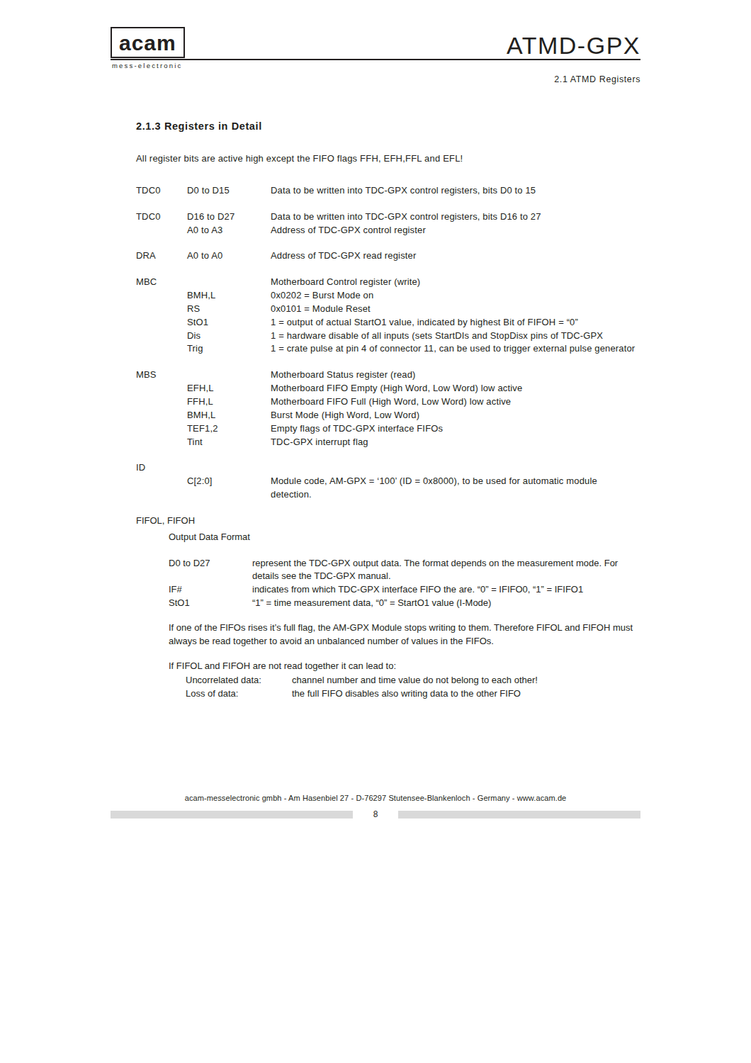acam
mess-electronic
ATMD-GPX
2.1 ATMD Registers
2.1.3 Registers in Detail
All register bits are active high except the FIFO flags FFH, EFH,FFL and EFL!
| TDC0 | D0 to D15 | Data to be written into TDC-GPX control registers, bits D0 to 15 |
| TDC0 | D16 to D27 | Data to be written into TDC-GPX control registers, bits D16 to 27 |
| | A0 to A3 | Address of TDC-GPX control register |
| DRA | A0 to A0 | Address of TDC-GPX read register |
| MBC | | Motherboard Control register (write) |
| | BMH,L | 0x0202 = Burst Mode on |
| | RS | 0x0101 = Module Reset |
| | StO1 | 1 = output of actual StartO1 value, indicated by highest Bit of FIFOH = “0” |
| | Dis | 1 = hardware disable of all inputs (sets StartDIs and StopDisx pins of TDC-GPX |
| | Trig | 1 = crate pulse at pin 4 of connector 11, can be used to trigger external pulse generator |
| MBS | | Motherboard Status register (read) |
| | EFH,L | Motherboard FIFO Empty (High Word, Low Word) low active |
| | FFH,L | Motherboard FIFO Full (High Word, Low Word) low active |
| | BMH,L | Burst Mode (High Word, Low Word) |
| | TEF1,2 | Empty flags of TDC-GPX interface FIFOs |
| | Tint | TDC-GPX interrupt flag |
| ID | | |
| | C[2:0] | Module code, AM-GPX = ‘100’ (ID = 0x8000), to be used for automatic module detection. |
FIFOL, FIFOH
Output Data Format
D0 to D27
represent the TDC-GPX output data. The format depends on the measurement mode. For
details see the TDC-GPX manual.
IF#
indicates from which TDC-GPX interface FIFO the are. “0” = IFIFO0, “1” = IFIFO1
StO1
“1” = time measurement data, “0” = StartO1 value (I-Mode)
If one of the FIFOs rises it’s full flag, the AM-GPX Module stops writing to them. Therefore FIFOL and FIFOH must always be read together to avoid an unbalanced number of values in the FIFOs.
If FIFOL and FIFOH are not read together it can lead to:
Uncorrelated data:
channel number and time value do not belong to each other!
Loss of data:
the full FIFO disables also writing data to the other FIFO
acam-messelectronic gmbh - Am Hasenbiel 27 - D-76297 Stutensee-Blankenloch - Germany - www.acam.de
8